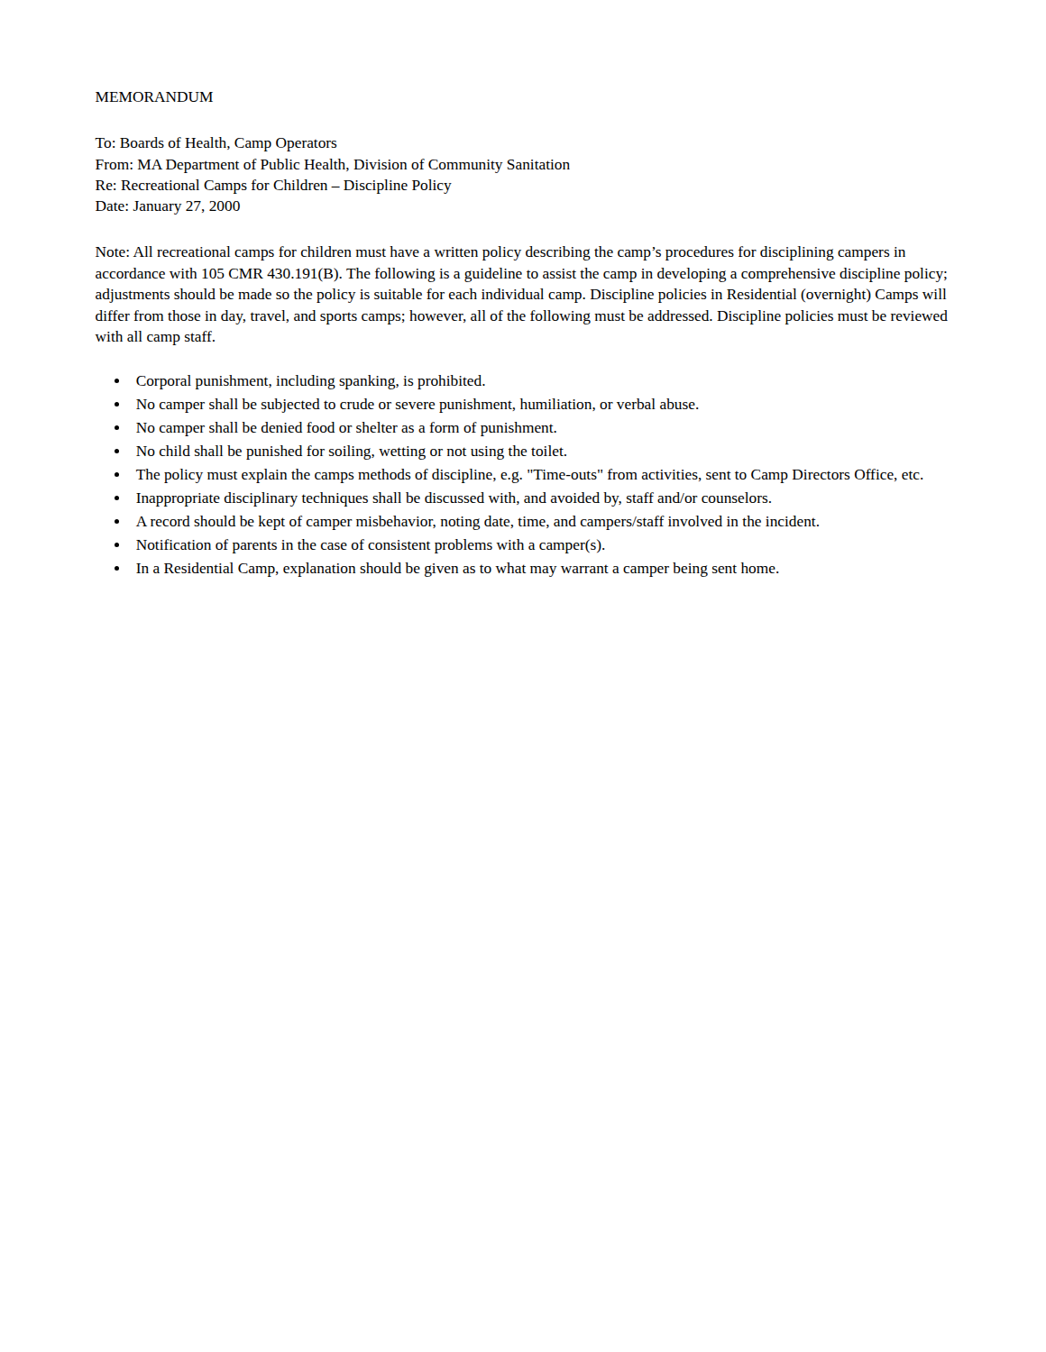MEMORANDUM
To: Boards of Health, Camp Operators
From: MA Department of Public Health, Division of Community Sanitation
Re: Recreational Camps for Children – Discipline Policy
Date: January 27, 2000
Note: All recreational camps for children must have a written policy describing the camp’s procedures for disciplining campers in accordance with 105 CMR 430.191(B). The following is a guideline to assist the camp in developing a comprehensive discipline policy; adjustments should be made so the policy is suitable for each individual camp. Discipline policies in Residential (overnight) Camps will differ from those in day, travel, and sports camps; however, all of the following must be addressed. Discipline policies must be reviewed with all camp staff.
Corporal punishment, including spanking, is prohibited.
No camper shall be subjected to crude or severe punishment, humiliation, or verbal abuse.
No camper shall be denied food or shelter as a form of punishment.
No child shall be punished for soiling, wetting or not using the toilet.
The policy must explain the camps methods of discipline, e.g. "Time-outs" from activities, sent to Camp Directors Office, etc.
Inappropriate disciplinary techniques shall be discussed with, and avoided by, staff and/or counselors.
A record should be kept of camper misbehavior, noting date, time, and campers/staff involved in the incident.
Notification of parents in the case of consistent problems with a camper(s).
In a Residential Camp, explanation should be given as to what may warrant a camper being sent home.